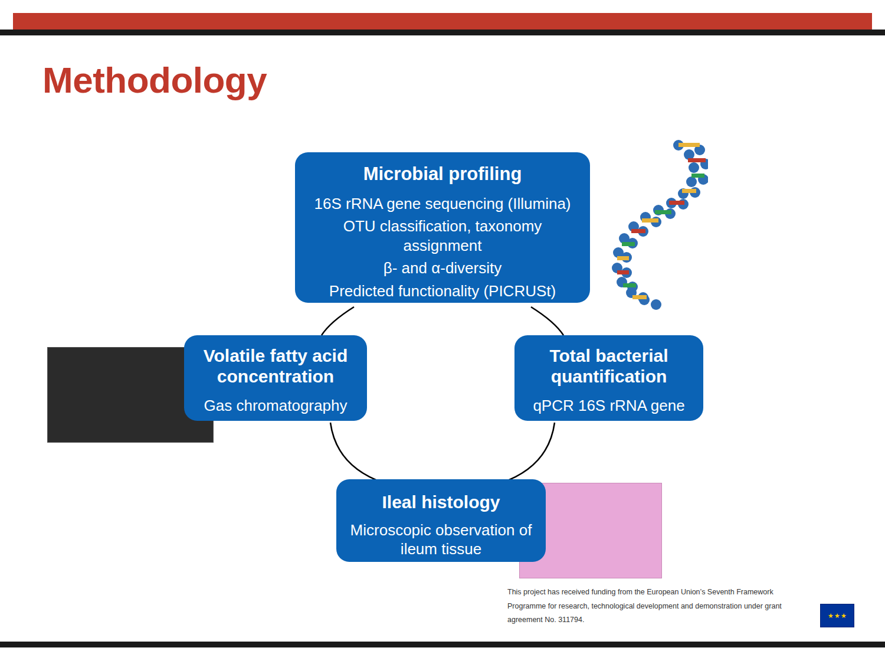Methodology
Microbial profiling 16S rRNA gene sequencing (Illumina) OTU classification, taxonomy assignment β- and α-diversity Predicted functionality (PICRUSt)
Volatile fatty acid concentration Gas chromatography
Total bacterial quantification qPCR 16S rRNA gene
Ileal histology Microscopic observation of ileum tissue
This project has received funding from the European Union’s Seventh Framework Programme for research, technological development and demonstration under grant agreement No. 311794.
★★★